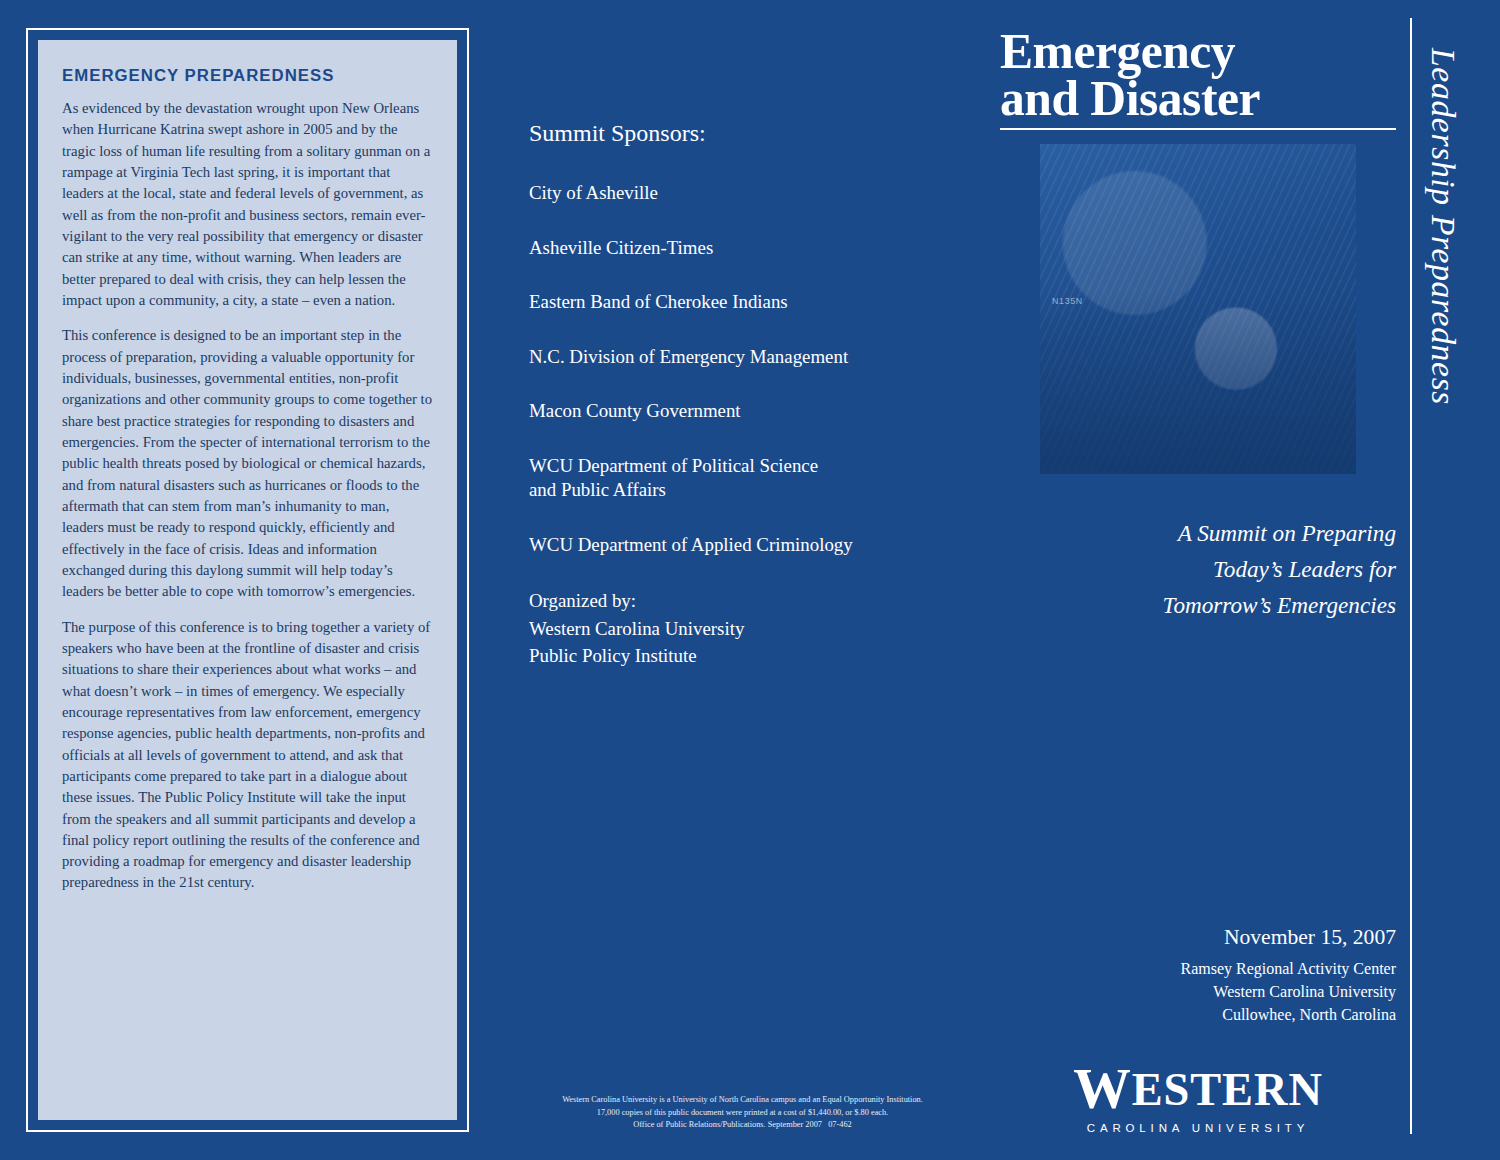EMERGENCY PREPAREDNESS
As evidenced by the devastation wrought upon New Orleans when Hurricane Katrina swept ashore in 2005 and by the tragic loss of human life resulting from a solitary gunman on a rampage at Virginia Tech last spring, it is important that leaders at the local, state and federal levels of government, as well as from the non-profit and business sectors, remain ever-vigilant to the very real possibility that emergency or disaster can strike at any time, without warning. When leaders are better prepared to deal with crisis, they can help lessen the impact upon a community, a city, a state – even a nation.
This conference is designed to be an important step in the process of preparation, providing a valuable opportunity for individuals, businesses, governmental entities, non-profit organizations and other community groups to come together to share best practice strategies for responding to disasters and emergencies. From the specter of international terrorism to the public health threats posed by biological or chemical hazards, and from natural disasters such as hurricanes or floods to the aftermath that can stem from man’s inhumanity to man, leaders must be ready to respond quickly, efficiently and effectively in the face of crisis. Ideas and information exchanged during this daylong summit will help today’s leaders be better able to cope with tomorrow’s emergencies.
The purpose of this conference is to bring together a variety of speakers who have been at the frontline of disaster and crisis situations to share their experiences about what works – and what doesn’t work – in times of emergency. We especially encourage representatives from law enforcement, emergency response agencies, public health departments, non-profits and officials at all levels of government to attend, and ask that participants come prepared to take part in a dialogue about these issues. The Public Policy Institute will take the input from the speakers and all summit participants and develop a final policy report outlining the results of the conference and providing a roadmap for emergency and disaster leadership preparedness in the 21st century.
Summit Sponsors:
City of Asheville
Asheville Citizen-Times
Eastern Band of Cherokee Indians
N.C. Division of Emergency Management
Macon County Government
WCU Department of Political Science
and Public Affairs
WCU Department of Applied Criminology
Organized by:
Western Carolina University
Public Policy Institute
Western Carolina University is a University of North Carolina campus and an Equal Opportunity Institution.
17,000 copies of this public document were printed at a cost of $1,440.00, or $.80 each.
Office of Public Relations/Publications. September 2007 07-462
Emergency
and Disaster
N135N
A Summit on Preparing
Today’s Leaders for
Tomorrow’s Emergencies
November 15, 2007 Ramsey Regional Activity Center
Western Carolina University
Cullowhee, North Carolina
WESTERN
CAROLINA UNIVERSITY
Leadership Preparedness